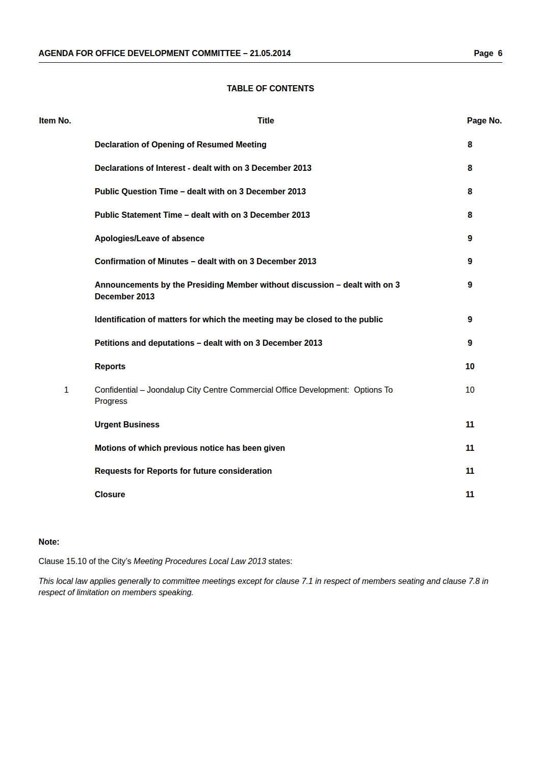Agenda for Office Development Committee – 21.05.2014 Page 6
Table of Contents
| Item No. | Title | Page No. |
| --- | --- | --- |
| | Declaration of Opening of Resumed Meeting | 8 |
| | Declarations of Interest - dealt with on 3 December 2013 | 8 |
| | Public Question Time – dealt with on 3 December 2013 | 8 |
| | Public Statement Time – dealt with on 3 December 2013 | 8 |
| | Apologies/Leave of absence | 9 |
| | Confirmation of Minutes – dealt with on 3 December 2013 | 9 |
| | Announcements by the Presiding Member without discussion – dealt with on 3 December 2013 | 9 |
| | Identification of matters for which the meeting may be closed to the public | 9 |
| | Petitions and deputations – dealt with on 3 December 2013 | 9 |
| | Reports | 10 |
| 1 | Confidential – Joondalup City Centre Commercial Office Development: Options To Progress | 10 |
| | Urgent Business | 11 |
| | Motions of which previous notice has been given | 11 |
| | Requests for Reports for future consideration | 11 |
| | Closure | 11 |
Note:
Clause 15.10 of the City’s Meeting Procedures Local Law 2013 states:
This local law applies generally to committee meetings except for clause 7.1 in respect of members seating and clause 7.8 in respect of limitation on members speaking.